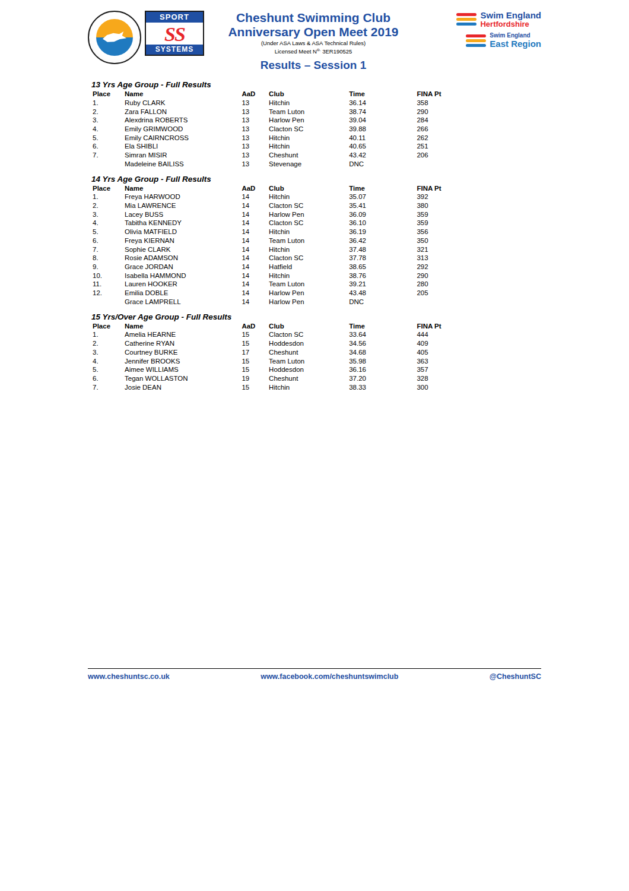SPORT
SS
SYSTEMS
Cheshunt Swimming Club
Anniversary Open Meet 2019
(Under ASA Laws & ASA Technical Rules)
Licensed Meet No. 3ER190525
Results – Session 1
Swim England
Hertfordshire
Swim England
East Region
13 Yrs Age Group - Full Results
| Place | Name | AaD | Club | Time | FINA Pt |
| --- | --- | --- | --- | --- | --- |
| 1. | Ruby CLARK | 13 | Hitchin | 36.14 | 358 |
| 2. | Zara FALLON | 13 | Team Luton | 38.74 | 290 |
| 3. | Alexdrina ROBERTS | 13 | Harlow Pen | 39.04 | 284 |
| 4. | Emily GRIMWOOD | 13 | Clacton SC | 39.88 | 266 |
| 5. | Emily CAIRNCROSS | 13 | Hitchin | 40.11 | 262 |
| 6. | Ela SHIBLI | 13 | Hitchin | 40.65 | 251 |
| 7. | Simran MISIR | 13 | Cheshunt | 43.42 | 206 |
| | Madeleine BAILISS | 13 | Stevenage | DNC | |
14 Yrs Age Group - Full Results
| Place | Name | AaD | Club | Time | FINA Pt |
| --- | --- | --- | --- | --- | --- |
| 1. | Freya HARWOOD | 14 | Hitchin | 35.07 | 392 |
| 2. | Mia LAWRENCE | 14 | Clacton SC | 35.41 | 380 |
| 3. | Lacey BUSS | 14 | Harlow Pen | 36.09 | 359 |
| 4. | Tabitha KENNEDY | 14 | Clacton SC | 36.10 | 359 |
| 5. | Olivia MATFIELD | 14 | Hitchin | 36.19 | 356 |
| 6. | Freya KIERNAN | 14 | Team Luton | 36.42 | 350 |
| 7. | Sophie CLARK | 14 | Hitchin | 37.48 | 321 |
| 8. | Rosie ADAMSON | 14 | Clacton SC | 37.78 | 313 |
| 9. | Grace JORDAN | 14 | Hatfield | 38.65 | 292 |
| 10. | Isabella HAMMOND | 14 | Hitchin | 38.76 | 290 |
| 11. | Lauren HOOKER | 14 | Team Luton | 39.21 | 280 |
| 12. | Emilia DOBLE | 14 | Harlow Pen | 43.48 | 205 |
| | Grace LAMPRELL | 14 | Harlow Pen | DNC | |
15 Yrs/Over Age Group - Full Results
| Place | Name | AaD | Club | Time | FINA Pt |
| --- | --- | --- | --- | --- | --- |
| 1. | Amelia HEARNE | 15 | Clacton SC | 33.64 | 444 |
| 2. | Catherine RYAN | 15 | Hoddesdon | 34.56 | 409 |
| 3. | Courtney BURKE | 17 | Cheshunt | 34.68 | 405 |
| 4. | Jennifer BROOKS | 15 | Team Luton | 35.98 | 363 |
| 5. | Aimee WILLIAMS | 15 | Hoddesdon | 36.16 | 357 |
| 6. | Tegan WOLLASTON | 19 | Cheshunt | 37.20 | 328 |
| 7. | Josie DEAN | 15 | Hitchin | 38.33 | 300 |
www.cheshuntsc.co.uk www.facebook.com/cheshuntswimclub @CheshuntSC